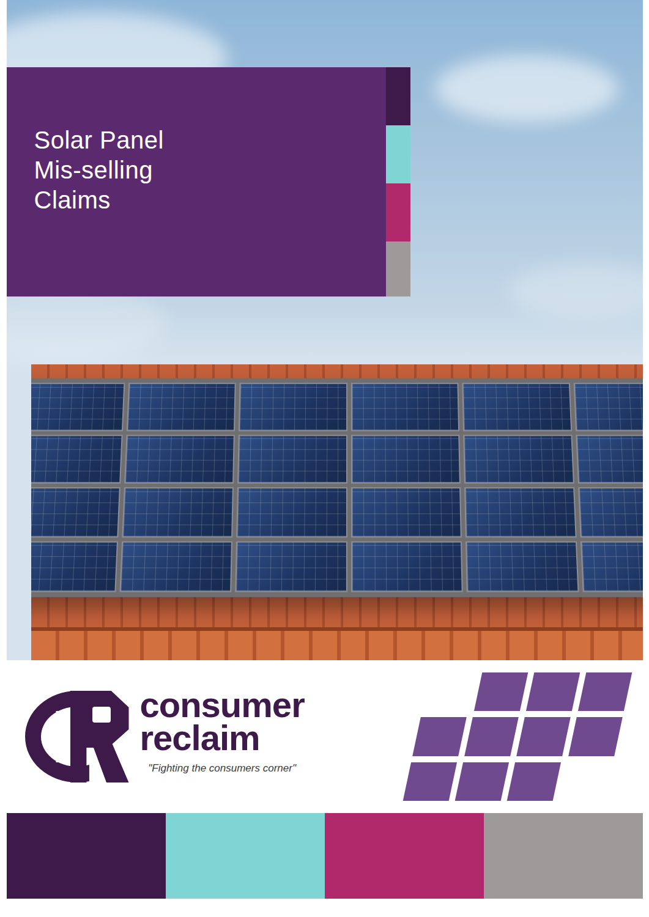Solar Panel
Mis-selling
Claims
consumer reclaim
"Fighting the consumers corner"